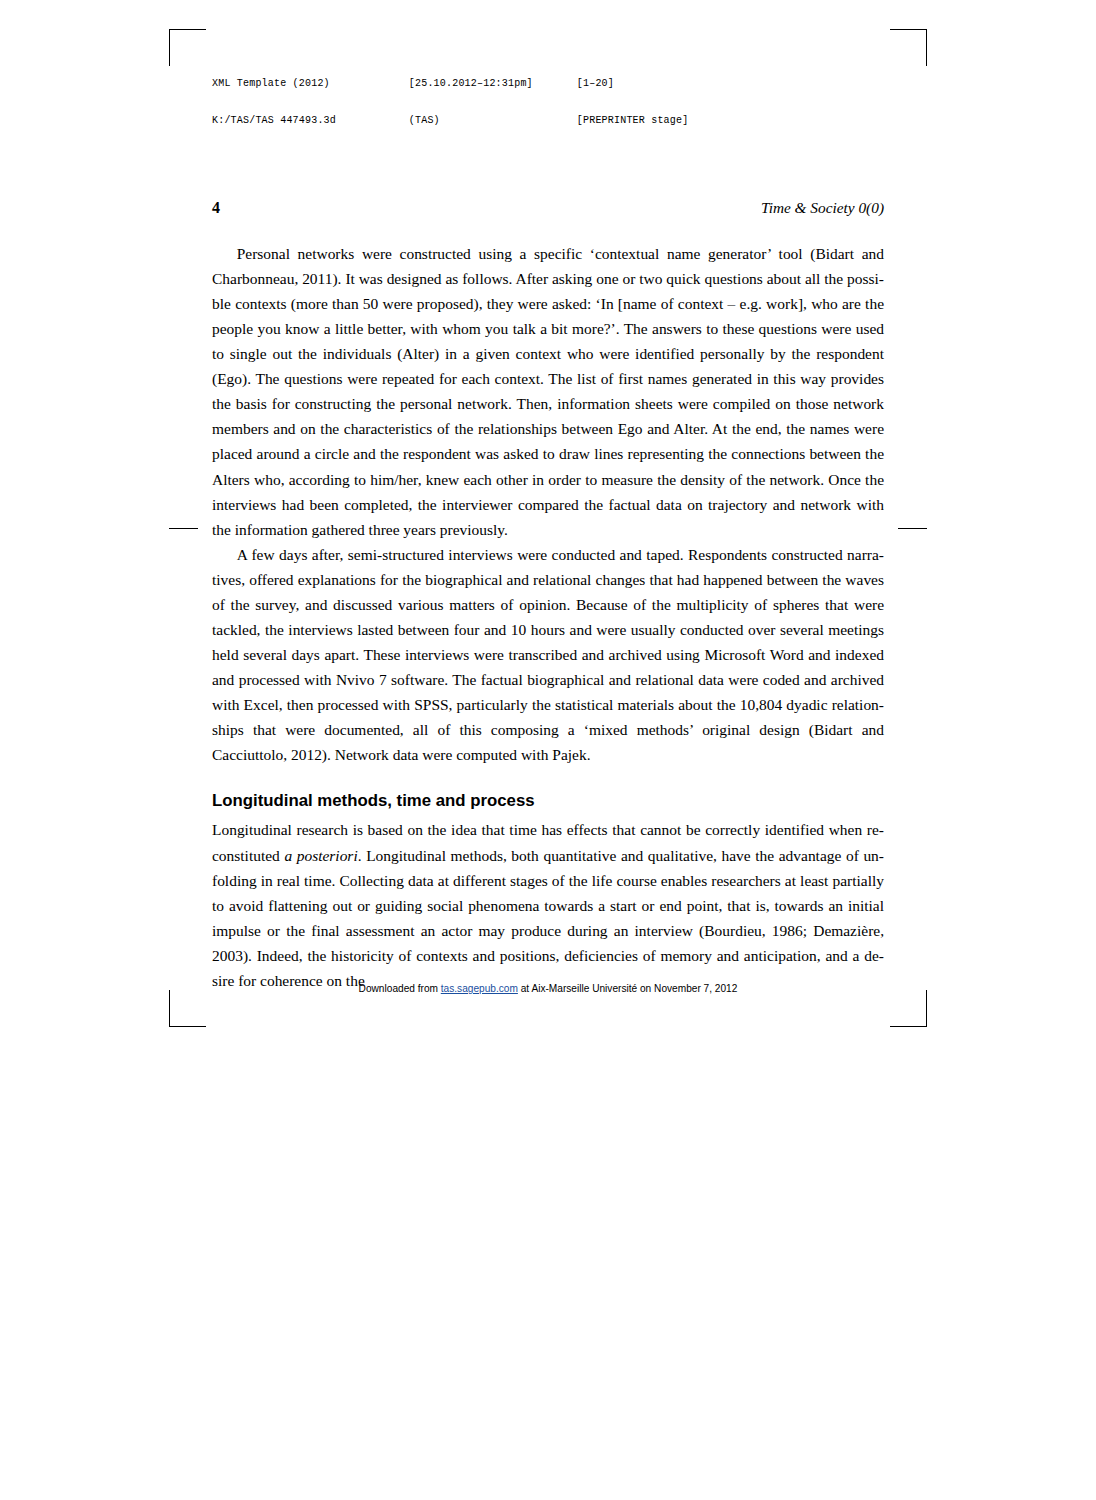XML Template (2012)[25.10.2012–12:31pm][1–20]
K:/TAS/TAS 447493.3d(TAS)[PREPRINTER stage]
4 Time & Society 0(0)
Personal networks were constructed using a specific ‘contextual name generator’ tool (Bidart and Charbonneau, 2011). It was designed as follows. After asking one or two quick questions about all the possible contexts (more than 50 were proposed), they were asked: ‘In [name of context – e.g. work], who are the people you know a little better, with whom you talk a bit more?’. The answers to these questions were used to single out the individuals (Alter) in a given context who were identified personally by the respondent (Ego). The questions were repeated for each context. The list of first names generated in this way provides the basis for constructing the personal network. Then, information sheets were compiled on those network members and on the characteristics of the relationships between Ego and Alter. At the end, the names were placed around a circle and the respondent was asked to draw lines representing the connections between the Alters who, according to him/her, knew each other in order to measure the density of the network. Once the interviews had been completed, the interviewer compared the factual data on trajectory and network with the information gathered three years previously.
A few days after, semi-structured interviews were conducted and taped. Respondents constructed narratives, offered explanations for the biographical and relational changes that had happened between the waves of the survey, and discussed various matters of opinion. Because of the multiplicity of spheres that were tackled, the interviews lasted between four and 10 hours and were usually conducted over several meetings held several days apart. These interviews were transcribed and archived using Microsoft Word and indexed and processed with Nvivo 7 software. The factual biographical and relational data were coded and archived with Excel, then processed with SPSS, particularly the statistical materials about the 10,804 dyadic relationships that were documented, all of this composing a ‘mixed methods’ original design (Bidart and Cacciuttolo, 2012). Network data were computed with Pajek.
Longitudinal methods, time and process
Longitudinal research is based on the idea that time has effects that cannot be correctly identified when reconstituted a posteriori. Longitudinal methods, both quantitative and qualitative, have the advantage of unfolding in real time. Collecting data at different stages of the life course enables researchers at least partially to avoid flattening out or guiding social phenomena towards a start or end point, that is, towards an initial impulse or the final assessment an actor may produce during an interview (Bourdieu, 1986; Demazière, 2003). Indeed, the historicity of contexts and positions, deficiencies of memory and anticipation, and a desire for coherence on the
Downloaded from tas.sagepub.com at Aix-Marseille Université on November 7, 2012